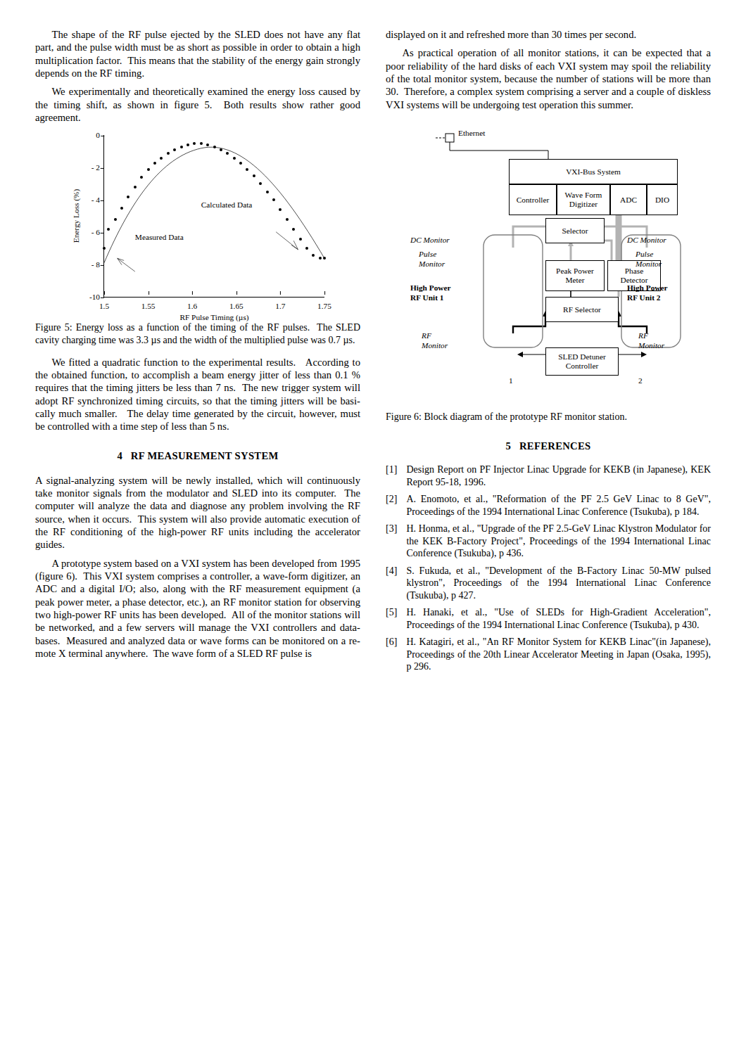The shape of the RF pulse ejected by the SLED does not have any flat part, and the pulse width must be as short as possible in order to obtain a high multiplication factor. This means that the stability of the energy gain strongly depends on the RF timing.
We experimentally and theoretically examined the energy loss caused by the timing shift, as shown in figure 5. Both results show rather good agreement.
Energy Loss (%) 0 - 2 - 4 - 6 - 8 -10 1.5 1.55 1.6 1.65 1.7 1.75 RF Pulse Timing (µs) Calculated Data Measured Data
Figure 5: Energy loss as a function of the timing of the RF pulses. The SLED cavity charging time was 3.3 µs and the width of the multiplied pulse was 0.7 µs.
We fitted a quadratic function to the experimental results. According to the obtained function, to accomplish a beam energy jitter of less than 0.1 % requires that the timing jitters be less than 7 ns. The new trigger system will adopt RF synchronized timing circuits, so that the timing jitters will be basically much smaller. The delay time generated by the circuit, however, must be controlled with a time step of less than 5 ns.
4 RF MEASUREMENT SYSTEM
A signal-analyzing system will be newly installed, which will continuously take monitor signals from the modulator and SLED into its computer. The computer will analyze the data and diagnose any problem involving the RF source, when it occurs. This system will also provide automatic execution of the RF conditioning of the high-power RF units including the accelerator guides.
A prototype system based on a VXI system has been developed from 1995 (figure 6). This VXI system comprises a controller, a wave-form digitizer, an ADC and a digital I/O; also, along with the RF measurement equipment (a peak power meter, a phase detector, etc.), an RF monitor station for observing two high-power RF units has been developed. All of the monitor stations will be networked, and a few servers will manage the VXI controllers and databases. Measured and analyzed data or wave forms can be monitored on a remote X terminal anywhere. The wave form of a SLED RF pulse is
displayed on it and refreshed more than 30 times per second.
As practical operation of all monitor stations, it can be expected that a poor reliability of the hard disks of each VXI system may spoil the reliability of the total monitor system, because the number of stations will be more than 30. Therefore, a complex system comprising a server and a couple of diskless VXI systems will be undergoing test operation this summer.
Ethernet
VXI-Bus System
Controller
Wave Form
Digitizer
ADC
DIO
Selector
Peak Power
Meter
Phase
Detector
RF Selector
SLED Detuner
Controller
DC Monitor Pulse
Monitor High Power
RF Unit 1 RF
Monitor DC Monitor Pulse
Monitor High Power
RF Unit 2 RF
Monitor 1 2
Figure 6: Block diagram of the prototype RF monitor station.
5 REFERENCES
[1] Design Report on PF Injector Linac Upgrade for KEKB (in Japanese), KEK Report 95-18, 1996.
[2] A. Enomoto, et al., "Reformation of the PF 2.5 GeV Linac to 8 GeV", Proceedings of the 1994 International Linac Conference (Tsukuba), p 184.
[3] H. Honma, et al., "Upgrade of the PF 2.5-GeV Linac Klystron Modulator for the KEK B-Factory Project", Proceedings of the 1994 International Linac Conference (Tsukuba), p 436.
[4] S. Fukuda, et al., "Development of the B-Factory Linac 50-MW pulsed klystron", Proceedings of the 1994 International Linac Conference (Tsukuba), p 427.
[5] H. Hanaki, et al., "Use of SLEDs for High-Gradient Acceleration", Proceedings of the 1994 International Linac Conference (Tsukuba), p 430.
[6] H. Katagiri, et al., "An RF Monitor System for KEKB Linac"(in Japanese), Proceedings of the 20th Linear Accelerator Meeting in Japan (Osaka, 1995), p 296.